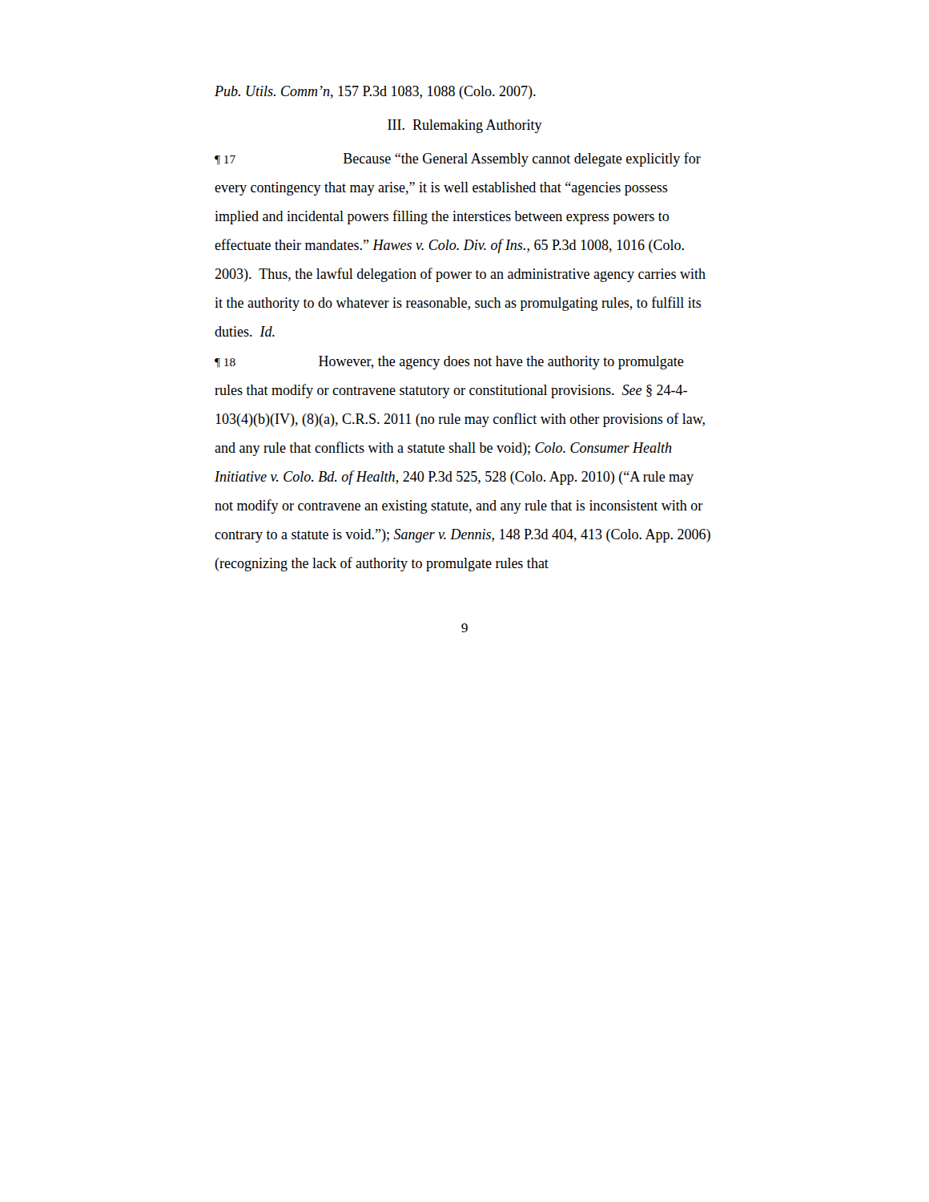Pub. Utils. Comm’n, 157 P.3d 1083, 1088 (Colo. 2007).
III. Rulemaking Authority
¶ 17 Because “the General Assembly cannot delegate explicitly for every contingency that may arise,” it is well established that “agencies possess implied and incidental powers filling the interstices between express powers to effectuate their mandates.” Hawes v. Colo. Div. of Ins., 65 P.3d 1008, 1016 (Colo. 2003). Thus, the lawful delegation of power to an administrative agency carries with it the authority to do whatever is reasonable, such as promulgating rules, to fulfill its duties. Id.
¶ 18 However, the agency does not have the authority to promulgate rules that modify or contravene statutory or constitutional provisions. See § 24-4-103(4)(b)(IV), (8)(a), C.R.S. 2011 (no rule may conflict with other provisions of law, and any rule that conflicts with a statute shall be void); Colo. Consumer Health Initiative v. Colo. Bd. of Health, 240 P.3d 525, 528 (Colo. App. 2010) (“A rule may not modify or contravene an existing statute, and any rule that is inconsistent with or contrary to a statute is void.”); Sanger v. Dennis, 148 P.3d 404, 413 (Colo. App. 2006) (recognizing the lack of authority to promulgate rules that
9